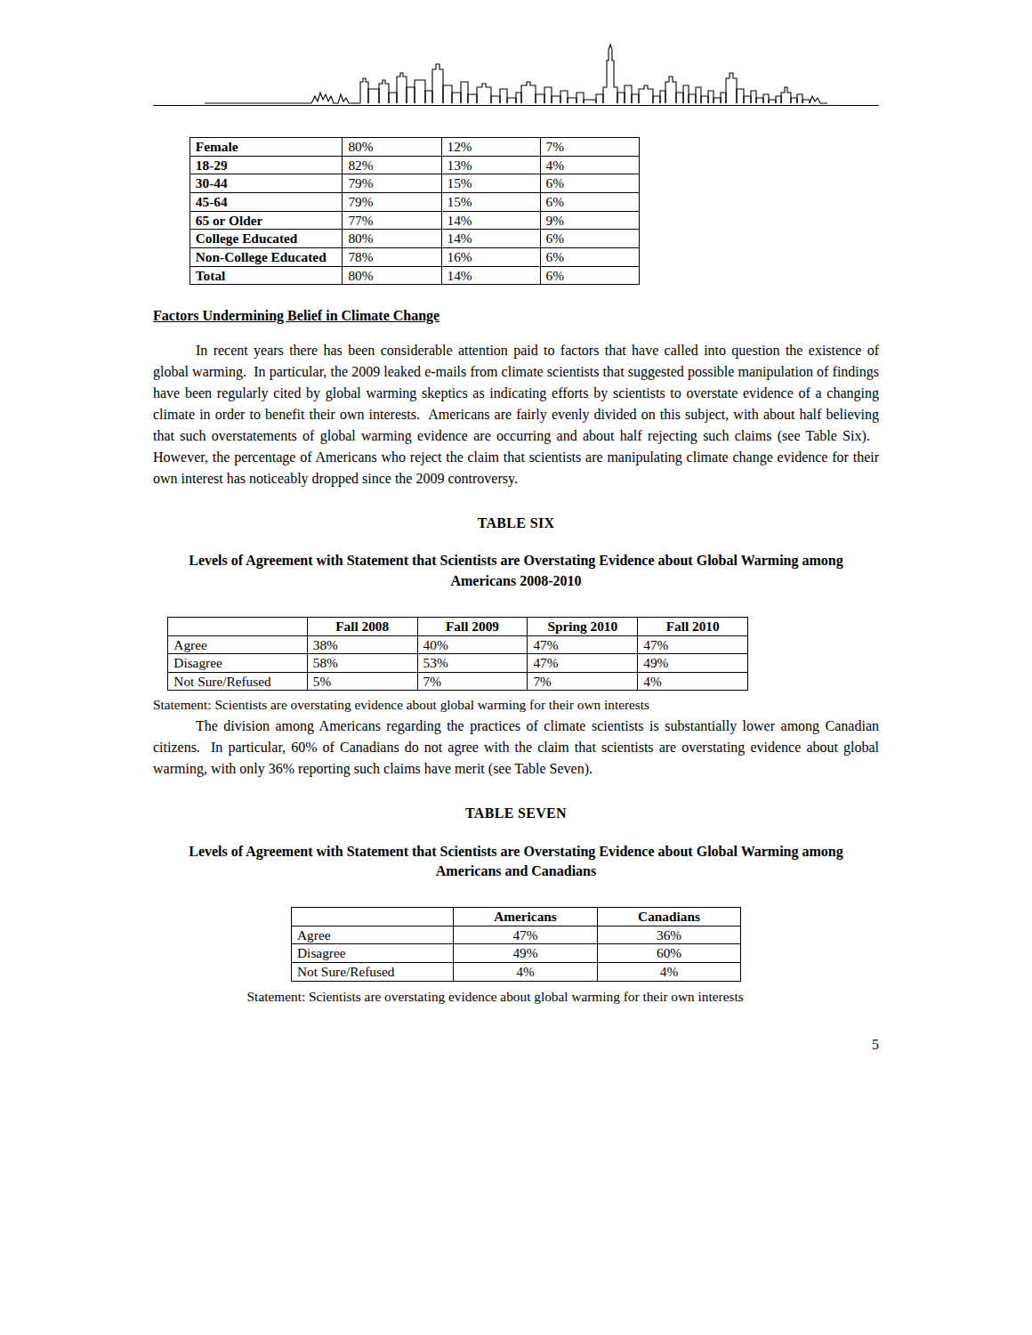| Female | 80% | 12% | 7% |
| 18-29 | 82% | 13% | 4% |
| 30-44 | 79% | 15% | 6% |
| 45-64 | 79% | 15% | 6% |
| 65 or Older | 77% | 14% | 9% |
| College Educated | 80% | 14% | 6% |
| Non-College Educated | 78% | 16% | 6% |
| Total | 80% | 14% | 6% |
Factors Undermining Belief in Climate Change
In recent years there has been considerable attention paid to factors that have called into question the existence of global warming. In particular, the 2009 leaked e-mails from climate scientists that suggested possible manipulation of findings have been regularly cited by global warming skeptics as indicating efforts by scientists to overstate evidence of a changing climate in order to benefit their own interests. Americans are fairly evenly divided on this subject, with about half believing that such overstatements of global warming evidence are occurring and about half rejecting such claims (see Table Six). However, the percentage of Americans who reject the claim that scientists are manipulating climate change evidence for their own interest has noticeably dropped since the 2009 controversy.
TABLE SIX
Levels of Agreement with Statement that Scientists are Overstating Evidence about Global Warming among Americans 2008-2010
| | Fall 2008 | Fall 2009 | Spring 2010 | Fall 2010 |
| --- | --- | --- | --- | --- |
| Agree | 38% | 40% | 47% | 47% |
| Disagree | 58% | 53% | 47% | 49% |
| Not Sure/Refused | 5% | 7% | 7% | 4% |
Statement: Scientists are overstating evidence about global warming for their own interests
The division among Americans regarding the practices of climate scientists is substantially lower among Canadian citizens. In particular, 60% of Canadians do not agree with the claim that scientists are overstating evidence about global warming, with only 36% reporting such claims have merit (see Table Seven).
TABLE SEVEN
Levels of Agreement with Statement that Scientists are Overstating Evidence about Global Warming among Americans and Canadians
| | Americans | Canadians |
| --- | --- | --- |
| Agree | 47% | 36% |
| Disagree | 49% | 60% |
| Not Sure/Refused | 4% | 4% |
Statement: Scientists are overstating evidence about global warming for their own interests
5